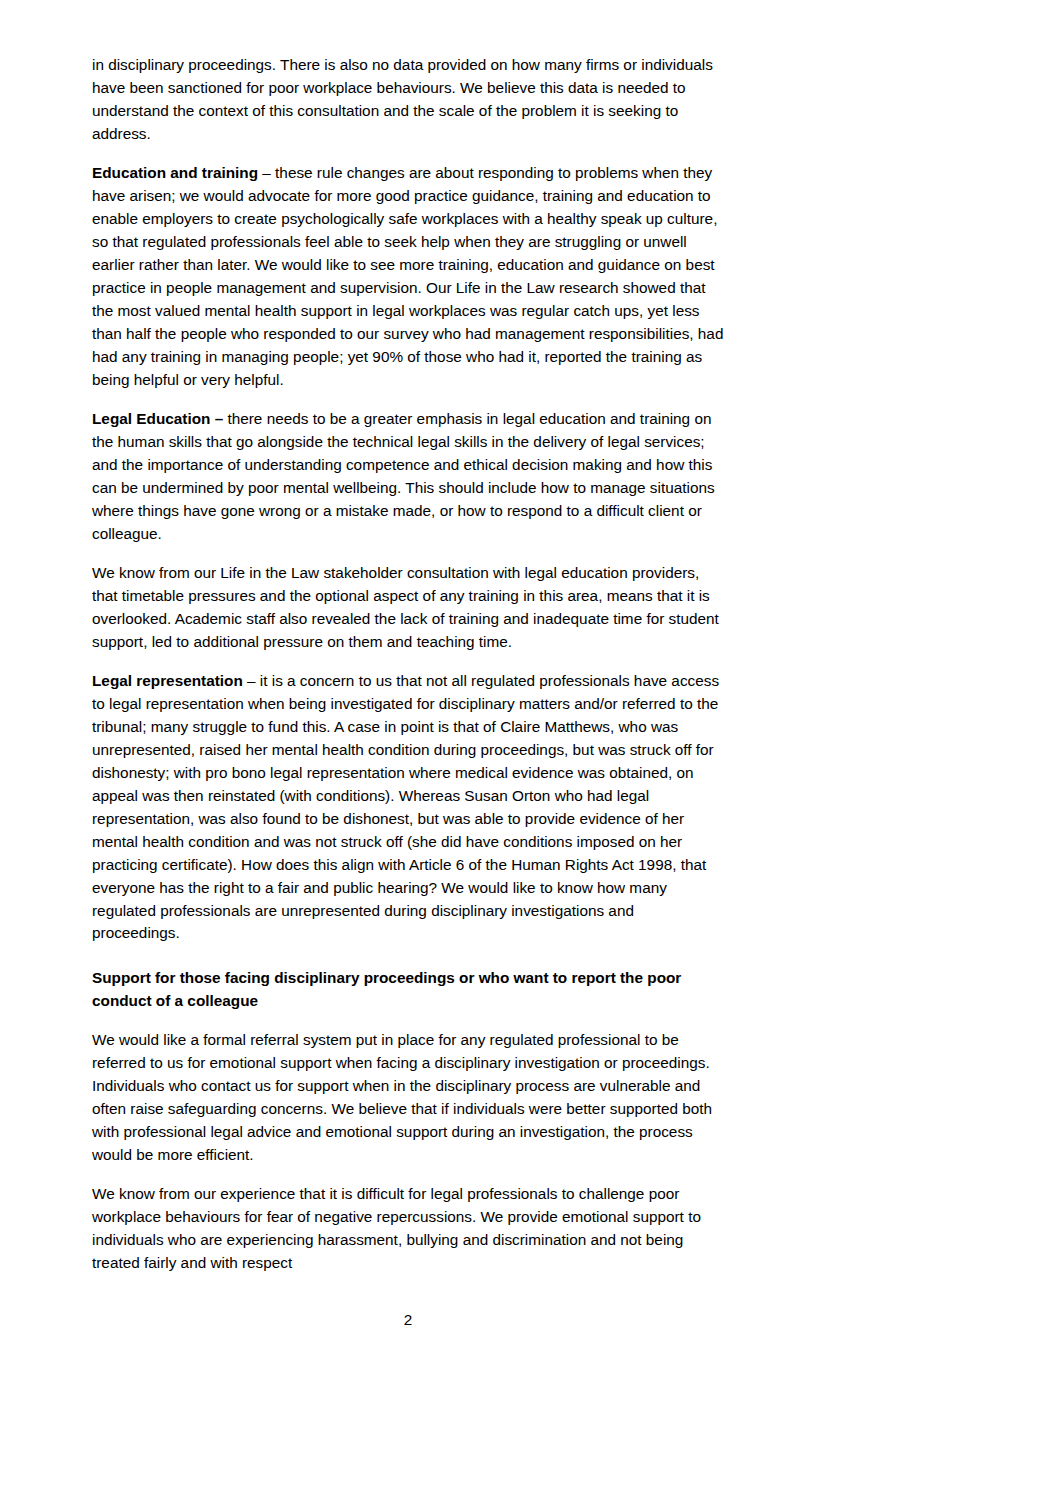in disciplinary proceedings. There is also no data provided on how many firms or individuals have been sanctioned for poor workplace behaviours. We believe this data is needed to understand the context of this consultation and the scale of the problem it is seeking to address.
Education and training – these rule changes are about responding to problems when they have arisen; we would advocate for more good practice guidance, training and education to enable employers to create psychologically safe workplaces with a healthy speak up culture, so that regulated professionals feel able to seek help when they are struggling or unwell earlier rather than later. We would like to see more training, education and guidance on best practice in people management and supervision. Our Life in the Law research showed that the most valued mental health support in legal workplaces was regular catch ups, yet less than half the people who responded to our survey who had management responsibilities, had had any training in managing people; yet 90% of those who had it, reported the training as being helpful or very helpful.
Legal Education – there needs to be a greater emphasis in legal education and training on the human skills that go alongside the technical legal skills in the delivery of legal services; and the importance of understanding competence and ethical decision making and how this can be undermined by poor mental wellbeing. This should include how to manage situations where things have gone wrong or a mistake made, or how to respond to a difficult client or colleague.
We know from our Life in the Law stakeholder consultation with legal education providers, that timetable pressures and the optional aspect of any training in this area, means that it is overlooked. Academic staff also revealed the lack of training and inadequate time for student support, led to additional pressure on them and teaching time.
Legal representation – it is a concern to us that not all regulated professionals have access to legal representation when being investigated for disciplinary matters and/or referred to the tribunal; many struggle to fund this. A case in point is that of Claire Matthews, who was unrepresented, raised her mental health condition during proceedings, but was struck off for dishonesty; with pro bono legal representation where medical evidence was obtained, on appeal was then reinstated (with conditions). Whereas Susan Orton who had legal representation, was also found to be dishonest, but was able to provide evidence of her mental health condition and was not struck off (she did have conditions imposed on her practicing certificate). How does this align with Article 6 of the Human Rights Act 1998, that everyone has the right to a fair and public hearing? We would like to know how many regulated professionals are unrepresented during disciplinary investigations and proceedings.
Support for those facing disciplinary proceedings or who want to report the poor conduct of a colleague
We would like a formal referral system put in place for any regulated professional to be referred to us for emotional support when facing a disciplinary investigation or proceedings. Individuals who contact us for support when in the disciplinary process are vulnerable and often raise safeguarding concerns. We believe that if individuals were better supported both with professional legal advice and emotional support during an investigation, the process would be more efficient.
We know from our experience that it is difficult for legal professionals to challenge poor workplace behaviours for fear of negative repercussions. We provide emotional support to individuals who are experiencing harassment, bullying and discrimination and not being treated fairly and with respect
2